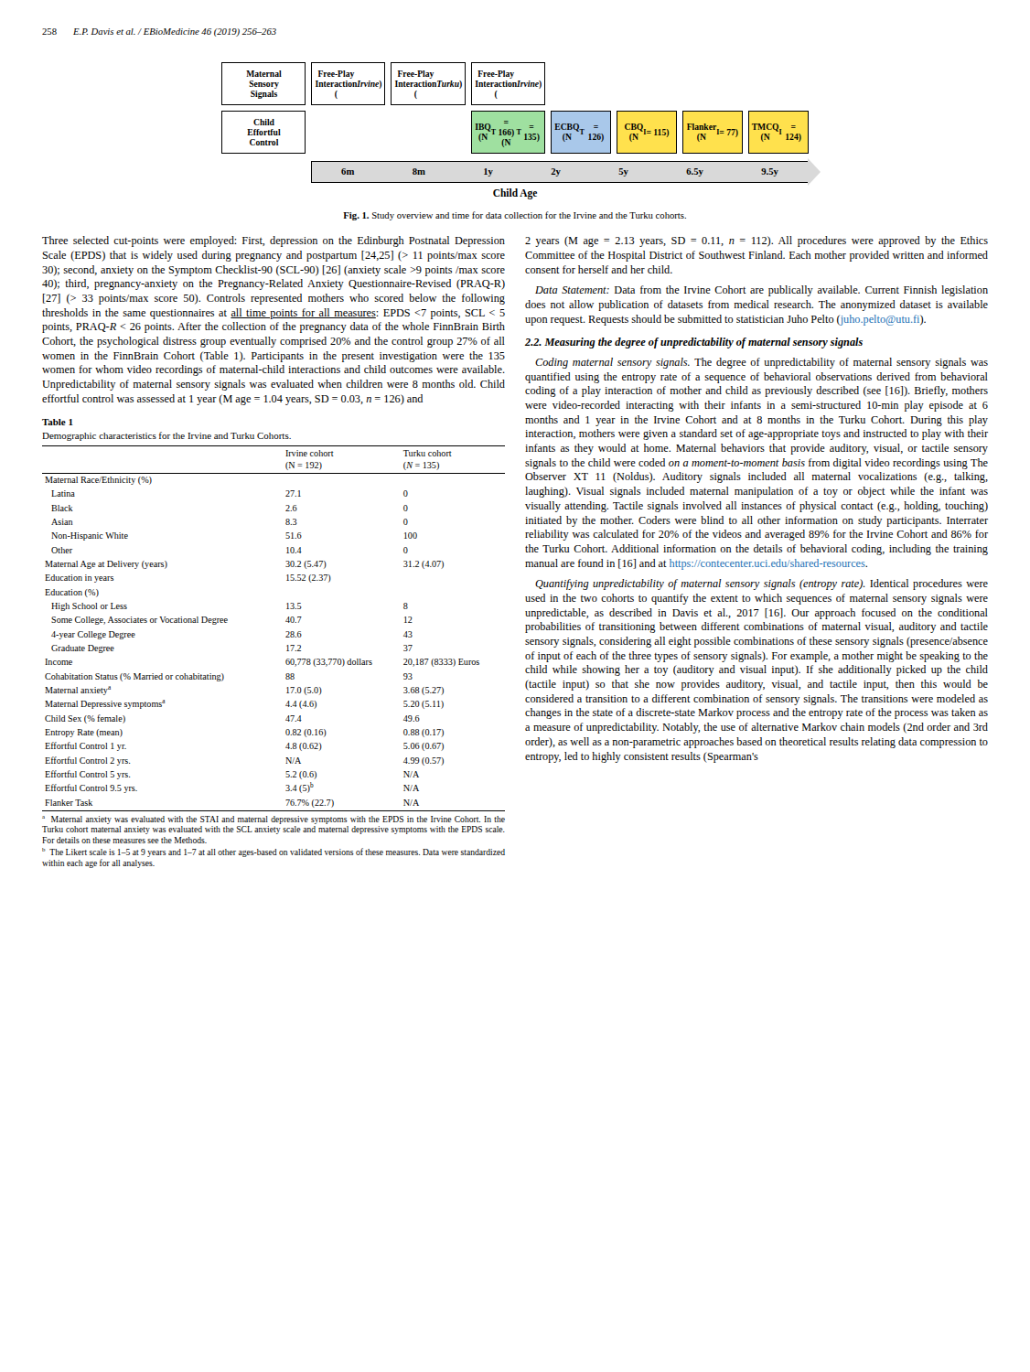258 E.P. Davis et al. / EBioMedicine 46 (2019) 256–263
Maternal
Sensory
Signals
Free-Play
Interaction
(Irvine)
Free-Play
Interaction
(Turku)
Free-Play
Interaction
(Irvine)
Child
Effortful
Control
IBQ
(NT = 166)
(NT = 135)
ECBQ
(NT = 126)
CBQ
(NI = 115)
Flanker
(NI = 77)
TMCQ
(NI = 124)
6m 8m 1y 2y 5y 6.5y 9.5y
Child Age
Fig. 1. Study overview and time for data collection for the Irvine and the Turku cohorts.
Three selected cut-points were employed: First, depression on the Edinburgh Postnatal Depression Scale (EPDS) that is widely used during pregnancy and postpartum [24,25] (> 11 points/max score 30); second, anxiety on the Symptom Checklist-90 (SCL-90) [26] (anxiety scale >9 points /max score 40); third, pregnancy-anxiety on the Pregnancy-Related Anxiety Questionnaire-Revised (PRAQ-R) [27] (> 33 points/max score 50). Controls represented mothers who scored below the following thresholds in the same questionnaires at all time points for all measures: EPDS <7 points, SCL < 5 points, PRAQ-R < 26 points. After the collection of the pregnancy data of the whole FinnBrain Birth Cohort, the psychological distress group eventually comprised 20% and the control group 27% of all women in the FinnBrain Cohort (Table 1). Participants in the present investigation were the 135 women for whom video recordings of maternal-child interactions and child outcomes were available. Unpredictability of maternal sensory signals was evaluated when children were 8 months old. Child effortful control was assessed at 1 year (M age = 1.04 years, SD = 0.03, n = 126) and
Table 1
Demographic characteristics for the Irvine and Turku Cohorts.
| | Irvine cohort (N = 192) | Turku cohort ( N = 135) |
| --- | --- | --- |
| Maternal Race/Ethnicity (%) | | |
| Latina | 27.1 | 0 |
| Black | 2.6 | 0 |
| Asian | 8.3 | 0 |
| Non-Hispanic White | 51.6 | 100 |
| Other | 10.4 | 0 |
| Maternal Age at Delivery (years) | 30.2 (5.47) | 31.2 (4.07) |
| Education in years | 15.52 (2.37) | |
| Education (%) | | |
| High School or Less | 13.5 | 8 |
| Some College, Associates or Vocational Degree | 40.7 | 12 |
| 4-year College Degree | 28.6 | 43 |
| Graduate Degree | 17.2 | 37 |
| Income | 60,778 (33,770) dollars | 20,187 (8333) Euros |
| Cohabitation Status (% Married or cohabitating) | 88 | 93 |
| Maternal anxiety a | 17.0 (5.0) | 3.68 (5.27) |
| Maternal Depressive symptoms a | 4.4 (4.6) | 5.20 (5.11) |
| Child Sex (% female) | 47.4 | 49.6 |
| Entropy Rate (mean) | 0.82 (0.16) | 0.88 (0.17) |
| Effortful Control 1 yr. | 4.8 (0.62) | 5.06 (0.67) |
| Effortful Control 2 yrs. | N/A | 4.99 (0.57) |
| Effortful Control 5 yrs. | 5.2 (0.6) | N/A |
| Effortful Control 9.5 yrs. | 3.4 (5) b | N/A |
| Flanker Task | 76.7% (22.7) | N/A |
a Maternal anxiety was evaluated with the STAI and maternal depressive symptoms with the EPDS in the Irvine Cohort. In the Turku cohort maternal anxiety was evaluated with the SCL anxiety scale and maternal depressive symptoms with the EPDS scale. For details on these measures see the Methods.
b The Likert scale is 1–5 at 9 years and 1–7 at all other ages-based on validated versions of these measures. Data were standardized within each age for all analyses.
2 years (M age = 2.13 years, SD = 0.11, n = 112). All procedures were approved by the Ethics Committee of the Hospital District of Southwest Finland. Each mother provided written and informed consent for herself and her child.
Data Statement: Data from the Irvine Cohort are publically available. Current Finnish legislation does not allow publication of datasets from medical research. The anonymized dataset is available upon request. Requests should be submitted to statistician Juho Pelto (juho.pelto@utu.fi).
2.2. Measuring the degree of unpredictability of maternal sensory signals
Coding maternal sensory signals. The degree of unpredictability of maternal sensory signals was quantified using the entropy rate of a sequence of behavioral observations derived from behavioral coding of a play interaction of mother and child as previously described (see [16]). Briefly, mothers were video-recorded interacting with their infants in a semi-structured 10-min play episode at 6 months and 1 year in the Irvine Cohort and at 8 months in the Turku Cohort. During this play interaction, mothers were given a standard set of age-appropriate toys and instructed to play with their infants as they would at home. Maternal behaviors that provide auditory, visual, or tactile sensory signals to the child were coded on a moment-to-moment basis from digital video recordings using The Observer XT 11 (Noldus). Auditory signals included all maternal vocalizations (e.g., talking, laughing). Visual signals included maternal manipulation of a toy or object while the infant was visually attending. Tactile signals involved all instances of physical contact (e.g., holding, touching) initiated by the mother. Coders were blind to all other information on study participants. Interrater reliability was calculated for 20% of the videos and averaged 89% for the Irvine Cohort and 86% for the Turku Cohort. Additional information on the details of behavioral coding, including the training manual are found in [16] and at https://contecenter.uci.edu/shared-resources.
Quantifying unpredictability of maternal sensory signals (entropy rate). Identical procedures were used in the two cohorts to quantify the extent to which sequences of maternal sensory signals were unpredictable, as described in Davis et al., 2017 [16]. Our approach focused on the conditional probabilities of transitioning between different combinations of maternal visual, auditory and tactile sensory signals, considering all eight possible combinations of these sensory signals (presence/absence of input of each of the three types of sensory signals). For example, a mother might be speaking to the child while showing her a toy (auditory and visual input). If she additionally picked up the child (tactile input) so that she now provides auditory, visual, and tactile input, then this would be considered a transition to a different combination of sensory signals. The transitions were modeled as changes in the state of a discrete-state Markov process and the entropy rate of the process was taken as a measure of unpredictability. Notably, the use of alternative Markov chain models (2nd order and 3rd order), as well as a non-parametric approaches based on theoretical results relating data compression to entropy, led to highly consistent results (Spearman's